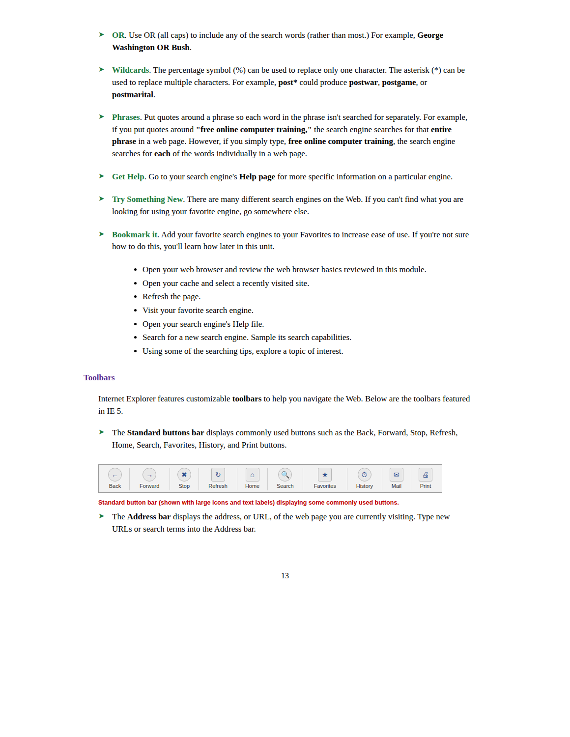OR. Use OR (all caps) to include any of the search words (rather than most.) For example, George Washington OR Bush.
Wildcards. The percentage symbol (%) can be used to replace only one character. The asterisk (*) can be used to replace multiple characters. For example, post* could produce postwar, postgame, or postmarital.
Phrases. Put quotes around a phrase so each word in the phrase isn't searched for separately. For example, if you put quotes around "free online computer training," the search engine searches for that entire phrase in a web page. However, if you simply type, free online computer training, the search engine searches for each of the words individually in a web page.
Get Help. Go to your search engine's Help page for more specific information on a particular engine.
Try Something New. There are many different search engines on the Web. If you can't find what you are looking for using your favorite engine, go somewhere else.
Bookmark it. Add your favorite search engines to your Favorites to increase ease of use. If you're not sure how to do this, you'll learn how later in this unit.
Open your web browser and review the web browser basics reviewed in this module.
Open your cache and select a recently visited site.
Refresh the page.
Visit your favorite search engine.
Open your search engine's Help file.
Search for a new search engine. Sample its search capabilities.
Using some of the searching tips, explore a topic of interest.
Toolbars
Internet Explorer features customizable toolbars to help you navigate the Web. Below are the toolbars featured in IE 5.
The Standard buttons bar displays commonly used buttons such as the Back, Forward, Stop, Refresh, Home, Search, Favorites, History, and Print buttons.
| ← Back | → Forward | ✖ Stop | ↻ Refresh | ⌂ Home | 🔍 Search | ★ Favorites | ⏱ History | ✉ Mail | 🖨 Print |
Standard button bar (shown with large icons and text labels) displaying some commonly used buttons.
The Address bar displays the address, or URL, of the web page you are currently visiting. Type new URLs or search terms into the Address bar.
13